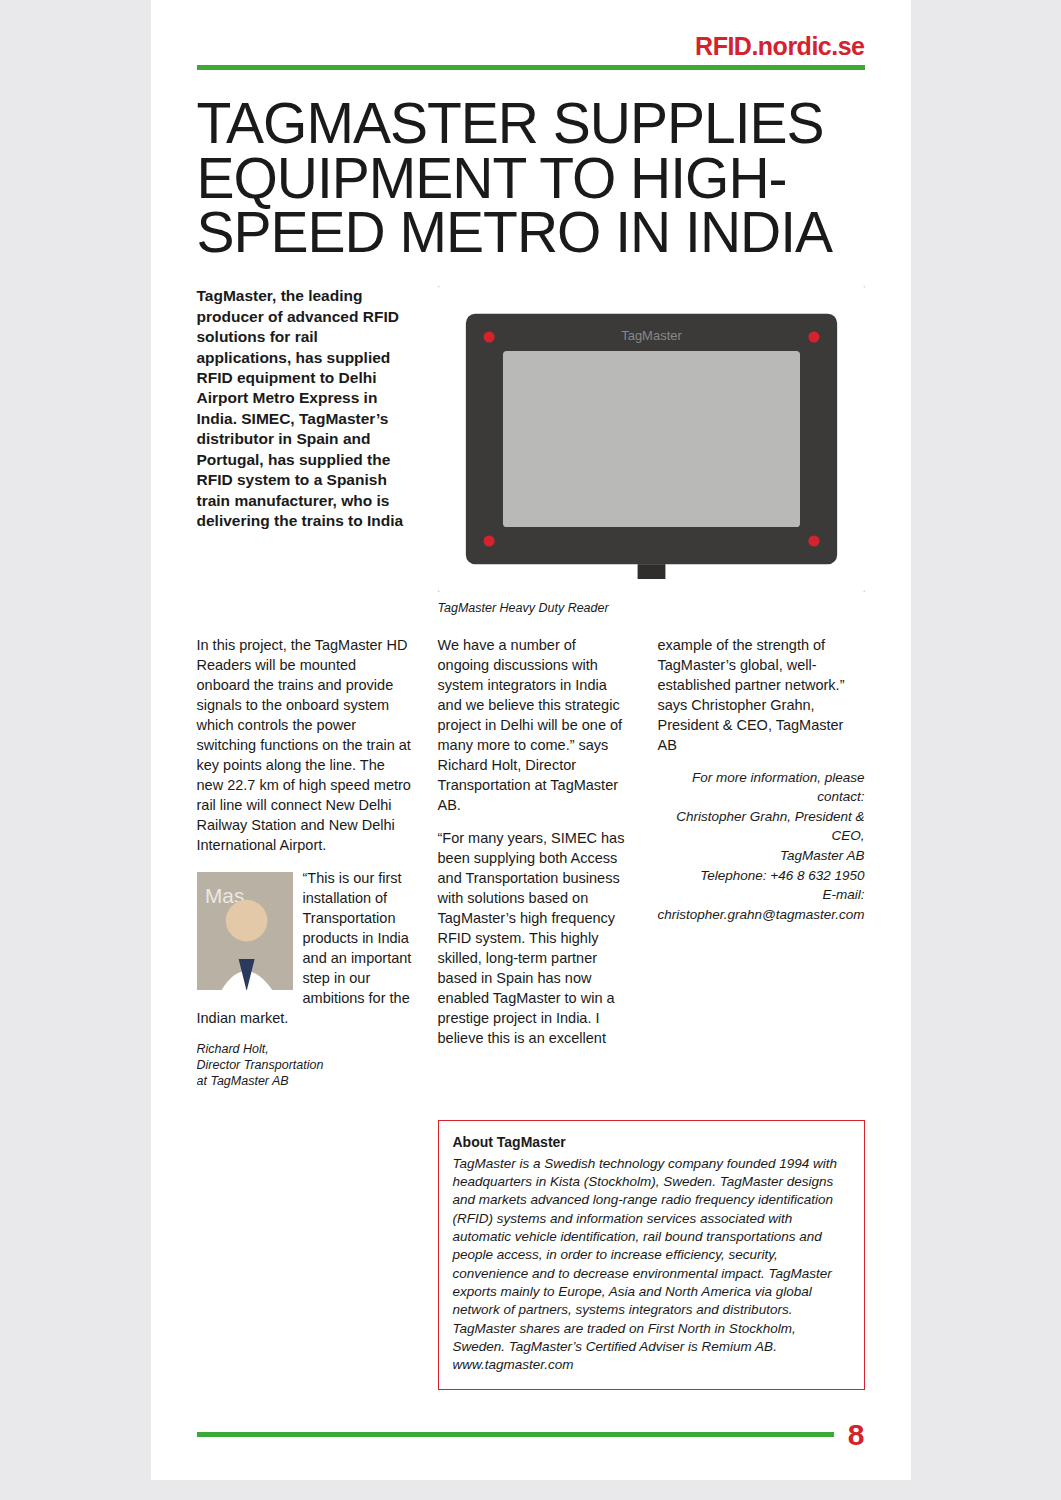RFID.nordic.se
TagMaster supplies equipment to high-speed metro in India
TagMaster, the leading producer of advanced RFID solutions for rail applications, has supplied RFID equipment to Delhi Airport Metro Express in India. SIMEC, TagMaster’s distributor in Spain and Portugal, has supplied the RFID system to a Spanish train manufacturer, who is delivering the trains to India
TagMaster Heavy Duty Reader
In this project, the TagMaster HD Readers will be mounted onboard the trains and provide signals to the onboard system which controls the power switching functions on the train at key points along the line. The new 22.7 km of high speed metro rail line will connect New Delhi Railway Station and New Delhi International Airport.
“This is our first installation of Transportation products in India and an important step in our ambitions for the Indian market.
Richard Holt,
Director Transportation at TagMaster AB
We have a number of ongoing discussions with system integrators in India and we believe this strategic project in Delhi will be one of many more to come.” says Richard Holt, Director Transportation at TagMaster AB.
“For many years, SIMEC has been supplying both Access and Transportation business with solutions based on TagMaster’s high frequency RFID system. This highly skilled, long-term partner based in Spain has now enabled TagMaster to win a prestige project in India. I believe this is an excellent
example of the strength of TagMaster’s global, well-established partner network.” says Christopher Grahn, President & CEO, TagMaster AB
For more information, please contact:
Christopher Grahn, President & CEO,
TagMaster AB
Telephone: +46 8 632 1950
E-mail: christopher.grahn@tagmaster.com
About TagMaster
TagMaster is a Swedish technology company founded 1994 with headquarters in Kista (Stockholm), Sweden. TagMaster designs and markets advanced long-range radio frequency identification (RFID) systems and information services associated with automatic vehicle identification, rail bound transportations and people access, in order to increase efficiency, security, convenience and to decrease environmental impact. TagMaster exports mainly to Europe, Asia and North America via global network of partners, systems integrators and distributors. TagMaster shares are traded on First North in Stockholm, Sweden. TagMaster’s Certified Adviser is Remium AB. www.tagmaster.com
8